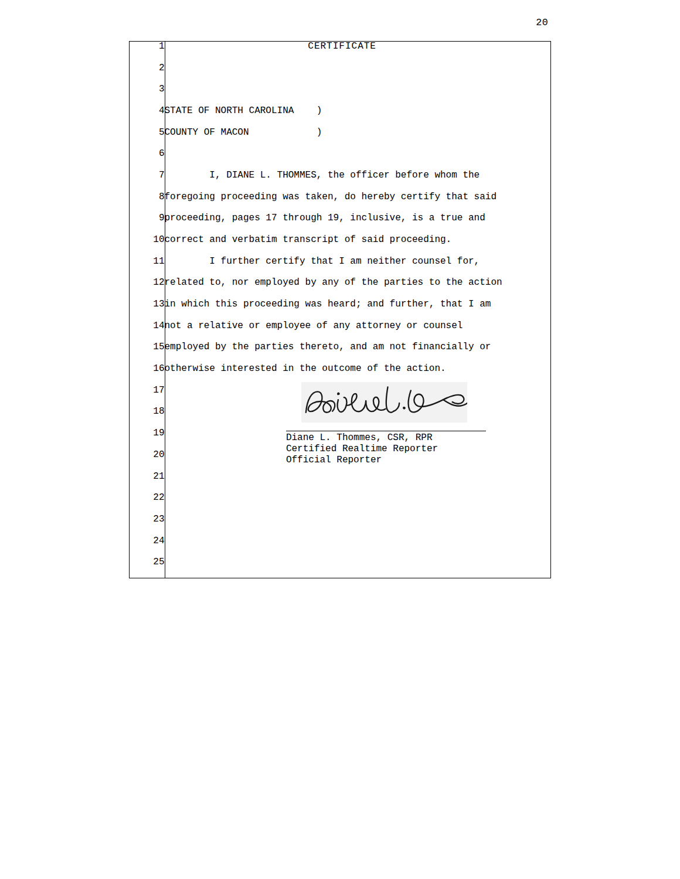20
| 1 | CERTIFICATE |
| 2 | |
| 3 | |
| 4 | STATE OF NORTH CAROLINA ) |
| 5 | COUNTY OF MACON ) |
| 6 | |
| 7 | I, DIANE L. THOMMES, the officer before whom the |
| 8 | foregoing proceeding was taken, do hereby certify that said |
| 9 | proceeding, pages 17 through 19, inclusive, is a true and |
| 10 | correct and verbatim transcript of said proceeding. |
| 11 | I further certify that I am neither counsel for, |
| 12 | related to, nor employed by any of the parties to the action |
| 13 | in which this proceeding was heard; and further, that I am |
| 14 | not a relative or employee of any attorney or counsel |
| 15 | employed by the parties thereto, and am not financially or |
| 16 | otherwise interested in the outcome of the action. |
| 17 | |
| 18 | |
| 19 | |
| 20 | |
| 21 | |
| 22 | |
| 23 | |
| 24 | |
| 25 | |
Diane L. Thommes, CSR, RPR Certified Realtime Reporter Official Reporter